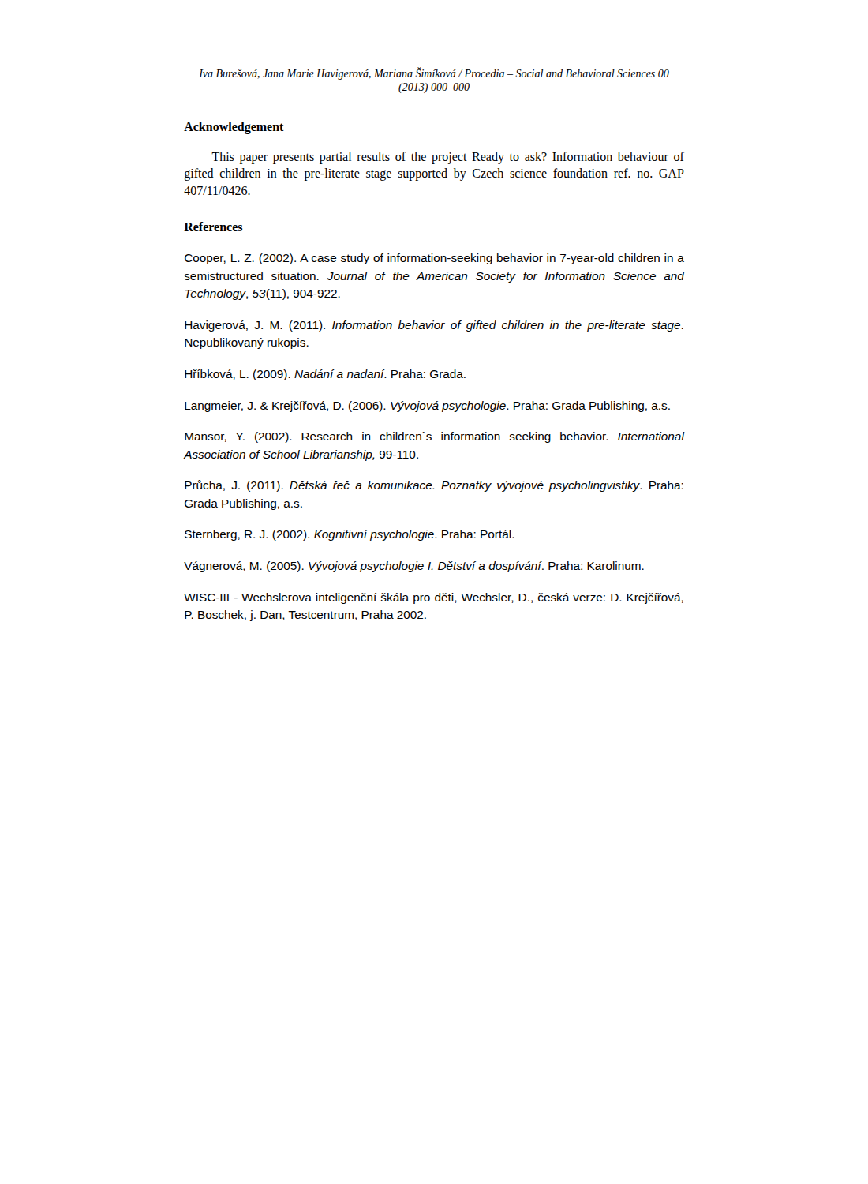Iva Burešová, Jana Marie Havigerová, Mariana Šimíková / Procedia – Social and Behavioral Sciences 00 (2013) 000–000
Acknowledgement
This paper presents partial results of the project Ready to ask? Information behaviour of gifted children in the pre-literate stage supported by Czech science foundation ref. no. GAP 407/11/0426.
References
Cooper, L. Z. (2002). A case study of information-seeking behavior in 7-year-old children in a semistructured situation. Journal of the American Society for Information Science and Technology, 53(11), 904-922.
Havigerová, J. M. (2011). Information behavior of gifted children in the pre-literate stage. Nepublikovaný rukopis.
Hříbková, L. (2009). Nadání a nadaní. Praha: Grada.
Langmeier, J. & Krejčířová, D. (2006). Vývojová psychologie. Praha: Grada Publishing, a.s.
Mansor, Y. (2002). Research in children`s information seeking behavior. International Association of School Librarianship, 99-110.
Průcha, J. (2011). Dětská řeč a komunikace. Poznatky vývojové psycholingvistiky. Praha: Grada Publishing, a.s.
Sternberg, R. J. (2002). Kognitivní psychologie. Praha: Portál.
Vágnerová, M. (2005). Vývojová psychologie I. Dětství a dospívání. Praha: Karolinum.
WISC-III - Wechslerova inteligenční škála pro děti, Wechsler, D., česká verze: D. Krejčířová, P. Boschek, j. Dan, Testcentrum, Praha 2002.